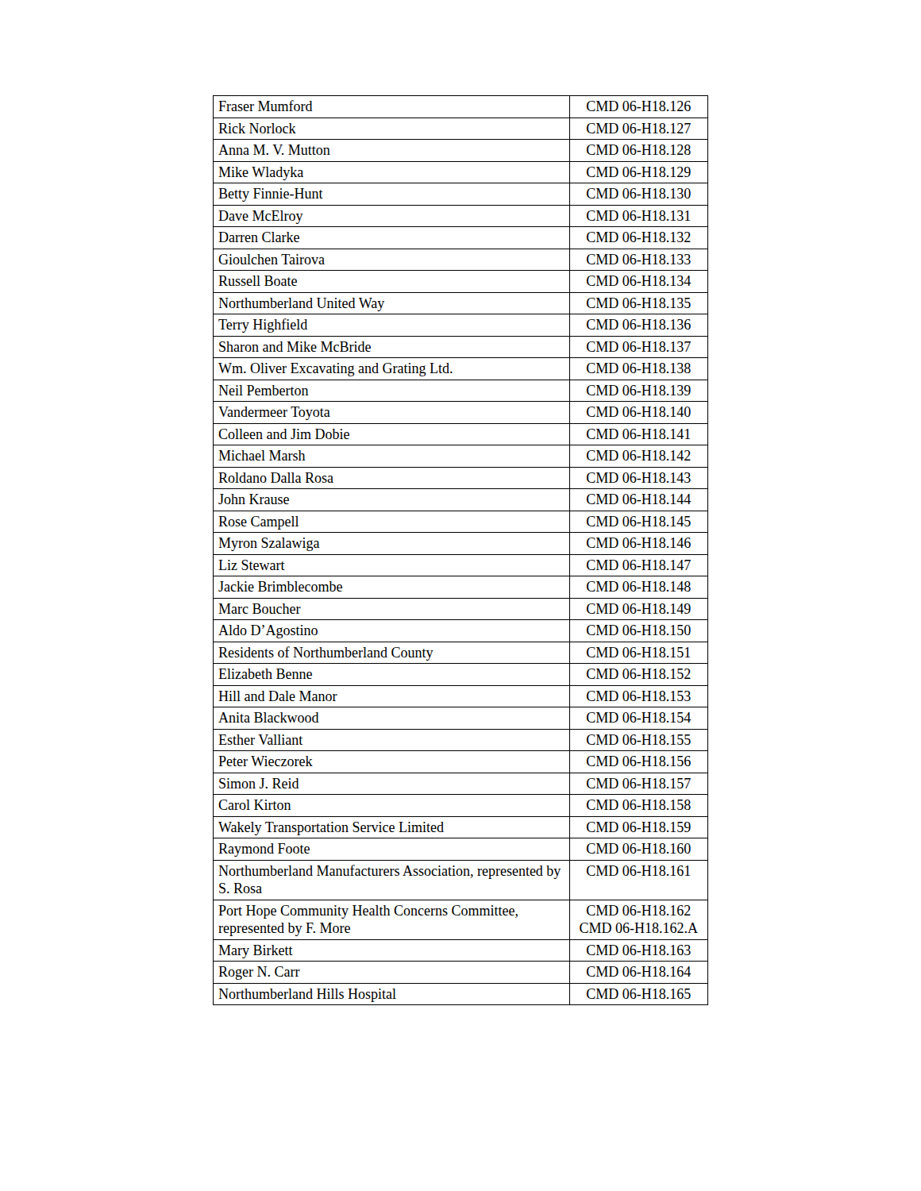| Fraser Mumford | CMD 06-H18.126 |
| Rick Norlock | CMD 06-H18.127 |
| Anna M. V. Mutton | CMD 06-H18.128 |
| Mike Wladyka | CMD 06-H18.129 |
| Betty Finnie-Hunt | CMD 06-H18.130 |
| Dave McElroy | CMD 06-H18.131 |
| Darren Clarke | CMD 06-H18.132 |
| Gioulchen Tairova | CMD 06-H18.133 |
| Russell Boate | CMD 06-H18.134 |
| Northumberland United Way | CMD 06-H18.135 |
| Terry Highfield | CMD 06-H18.136 |
| Sharon and Mike McBride | CMD 06-H18.137 |
| Wm. Oliver Excavating and Grating Ltd. | CMD 06-H18.138 |
| Neil Pemberton | CMD 06-H18.139 |
| Vandermeer Toyota | CMD 06-H18.140 |
| Colleen and Jim Dobie | CMD 06-H18.141 |
| Michael Marsh | CMD 06-H18.142 |
| Roldano Dalla Rosa | CMD 06-H18.143 |
| John Krause | CMD 06-H18.144 |
| Rose Campell | CMD 06-H18.145 |
| Myron Szalawiga | CMD 06-H18.146 |
| Liz Stewart | CMD 06-H18.147 |
| Jackie Brimblecombe | CMD 06-H18.148 |
| Marc Boucher | CMD 06-H18.149 |
| Aldo D’Agostino | CMD 06-H18.150 |
| Residents of Northumberland County | CMD 06-H18.151 |
| Elizabeth Benne | CMD 06-H18.152 |
| Hill and Dale Manor | CMD 06-H18.153 |
| Anita Blackwood | CMD 06-H18.154 |
| Esther Valliant | CMD 06-H18.155 |
| Peter Wieczorek | CMD 06-H18.156 |
| Simon J. Reid | CMD 06-H18.157 |
| Carol Kirton | CMD 06-H18.158 |
| Wakely Transportation Service Limited | CMD 06-H18.159 |
| Raymond Foote | CMD 06-H18.160 |
| Northumberland Manufacturers Association, represented by S. Rosa | CMD 06-H18.161 |
| Port Hope Community Health Concerns Committee, represented by F. More | CMD 06-H18.162 CMD 06-H18.162.A |
| Mary Birkett | CMD 06-H18.163 |
| Roger N. Carr | CMD 06-H18.164 |
| Northumberland Hills Hospital | CMD 06-H18.165 |